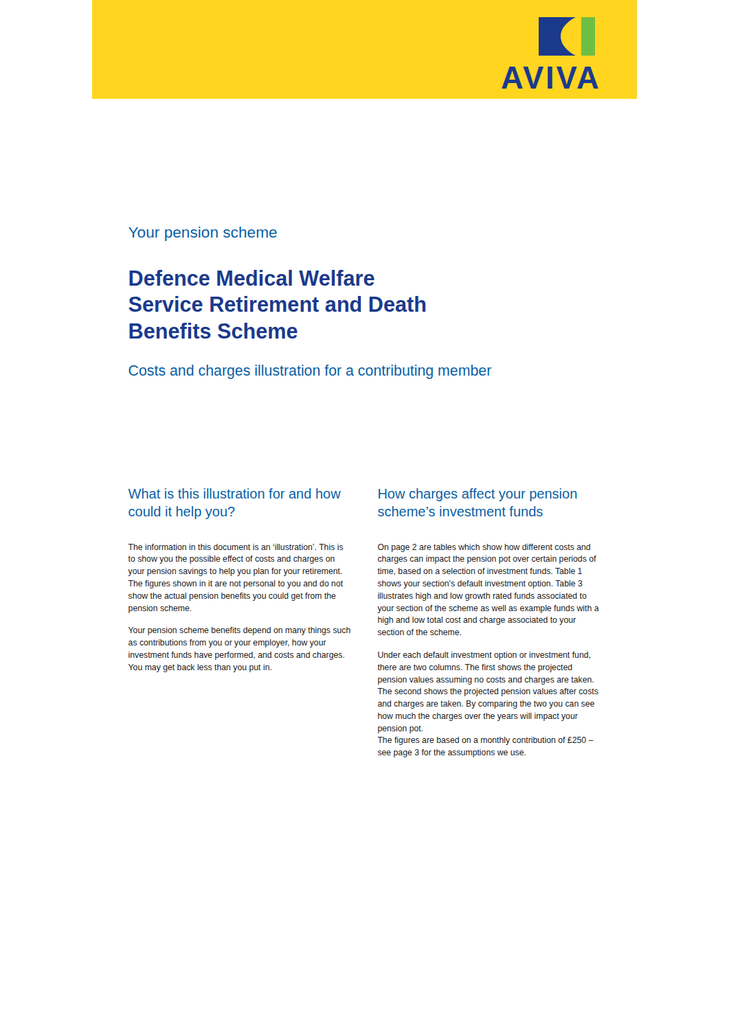AVIVA
Your pension scheme
Defence Medical Welfare Service Retirement and Death Benefits Scheme
Costs and charges illustration for a contributing member
What is this illustration for and how could it help you?
The information in this document is an ‘illustration’. This is to show you the possible effect of costs and charges on your pension savings to help you plan for your retirement. The figures shown in it are not personal to you and do not show the actual pension benefits you could get from the pension scheme.
Your pension scheme benefits depend on many things such as contributions from you or your employer, how your investment funds have performed, and costs and charges. You may get back less than you put in.
How charges affect your pension scheme’s investment funds
On page 2 are tables which show how different costs and charges can impact the pension pot over certain periods of time, based on a selection of investment funds. Table 1 shows your section's default investment option. Table 3 illustrates high and low growth rated funds associated to your section of the scheme as well as example funds with a high and low total cost and charge associated to your section of the scheme.
Under each default investment option or investment fund, there are two columns. The first shows the projected pension values assuming no costs and charges are taken. The second shows the projected pension values after costs and charges are taken. By comparing the two you can see how much the charges over the years will impact your pension pot.
The figures are based on a monthly contribution of £250 – see page 3 for the assumptions we use.